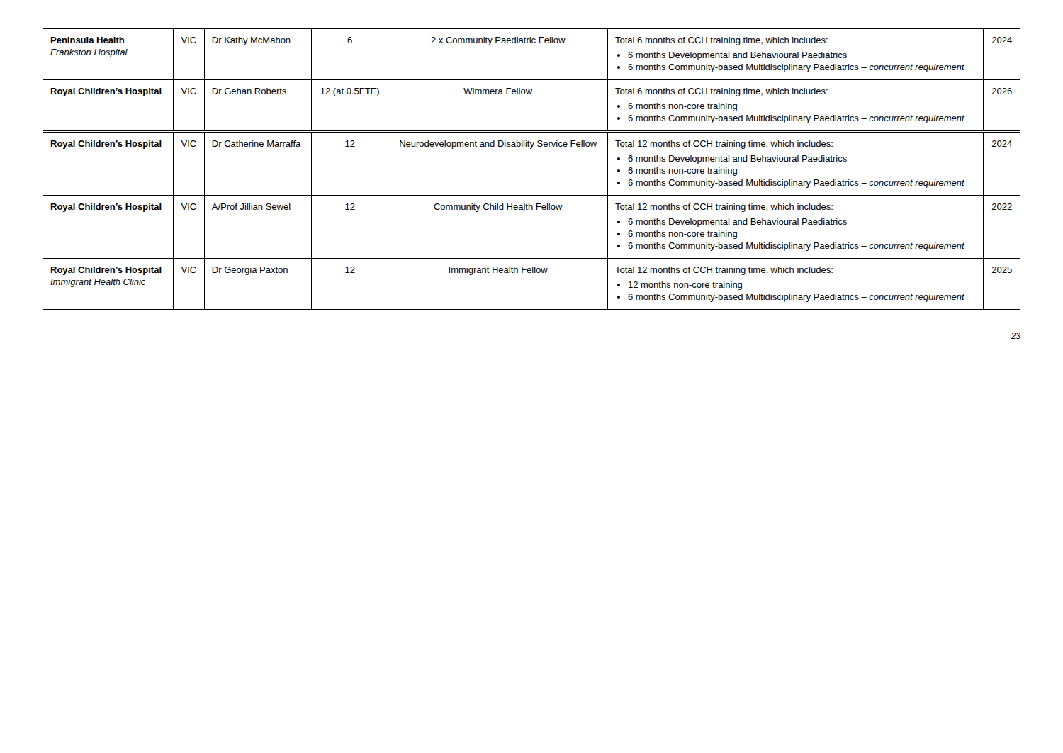| Peninsula Health Frankston Hospital | VIC | Dr Kathy McMahon | 6 | 2 x Community Paediatric Fellow | Total 6 months of CCH training time, which includes: 6 months Developmental and Behavioural Paediatrics 6 months Community-based Multidisciplinary Paediatrics – concurrent requirement | 2024 |
| Royal Children’s Hospital | VIC | Dr Gehan Roberts | 12 (at 0.5FTE) | Wimmera Fellow | Total 6 months of CCH training time, which includes: 6 months non-core training 6 months Community-based Multidisciplinary Paediatrics – concurrent requirement | 2026 |
| Royal Children’s Hospital | VIC | Dr Catherine Marraffa | 12 | Neurodevelopment and Disability Service Fellow | Total 12 months of CCH training time, which includes: 6 months Developmental and Behavioural Paediatrics 6 months non-core training 6 months Community-based Multidisciplinary Paediatrics – concurrent requirement | 2024 |
| Royal Children’s Hospital | VIC | A/Prof Jillian Sewel | 12 | Community Child Health Fellow | Total 12 months of CCH training time, which includes: 6 months Developmental and Behavioural Paediatrics 6 months non-core training 6 months Community-based Multidisciplinary Paediatrics – concurrent requirement | 2022 |
| Royal Children’s Hospital Immigrant Health Clinic | VIC | Dr Georgia Paxton | 12 | Immigrant Health Fellow | Total 12 months of CCH training time, which includes: 12 months non-core training 6 months Community-based Multidisciplinary Paediatrics – concurrent requirement | 2025 |
23